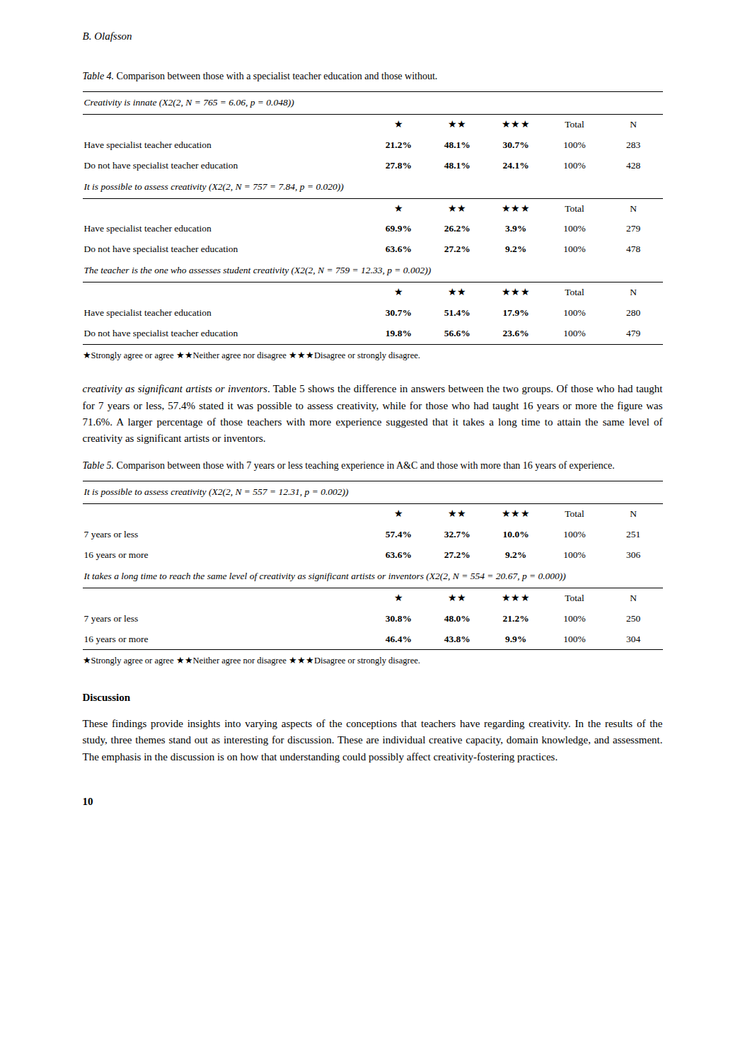B. Olafsson
Table 4. Comparison between those with a specialist teacher education and those without.
| Creativity is innate (X2(2, N = 765 = 6.06, p = 0.048)) |
| | ★ | ★★ | ★★★ | Total | N |
| Have specialist teacher education | 21.2% | 48.1% | 30.7% | 100% | 283 |
| Do not have specialist teacher education | 27.8% | 48.1% | 24.1% | 100% | 428 |
| It is possible to assess creativity (X2(2, N = 757 = 7.84, p = 0.020)) |
| | ★ | ★★ | ★★★ | Total | N |
| Have specialist teacher education | 69.9% | 26.2% | 3.9% | 100% | 279 |
| Do not have specialist teacher education | 63.6% | 27.2% | 9.2% | 100% | 478 |
| The teacher is the one who assesses student creativity (X2(2, N = 759 = 12.33, p = 0.002)) |
| | ★ | ★★ | ★★★ | Total | N |
| Have specialist teacher education | 30.7% | 51.4% | 17.9% | 100% | 280 |
| Do not have specialist teacher education | 19.8% | 56.6% | 23.6% | 100% | 479 |
★Strongly agree or agree ★★Neither agree nor disagree ★★★Disagree or strongly disagree.
creativity as significant artists or inventors. Table 5 shows the difference in answers between the two groups. Of those who had taught for 7 years or less, 57.4% stated it was possible to assess creativity, while for those who had taught 16 years or more the figure was 71.6%. A larger percentage of those teachers with more experience suggested that it takes a long time to attain the same level of creativity as significant artists or inventors.
Table 5. Comparison between those with 7 years or less teaching experience in A&C and those with more than 16 years of experience.
| It is possible to assess creativity (X2(2, N = 557 = 12.31, p = 0.002)) |
| | ★ | ★★ | ★★★ | Total | N |
| 7 years or less | 57.4% | 32.7% | 10.0% | 100% | 251 |
| 16 years or more | 63.6% | 27.2% | 9.2% | 100% | 306 |
| It takes a long time to reach the same level of creativity as significant artists or inventors (X2(2, N = 554 = 20.67, p = 0.000)) |
| | ★ | ★★ | ★★★ | Total | N |
| 7 years or less | 30.8% | 48.0% | 21.2% | 100% | 250 |
| 16 years or more | 46.4% | 43.8% | 9.9% | 100% | 304 |
★Strongly agree or agree ★★Neither agree nor disagree ★★★Disagree or strongly disagree.
Discussion
These findings provide insights into varying aspects of the conceptions that teachers have regarding creativity. In the results of the study, three themes stand out as interesting for discussion. These are individual creative capacity, domain knowledge, and assessment. The emphasis in the discussion is on how that understanding could possibly affect creativity-fostering practices.
10